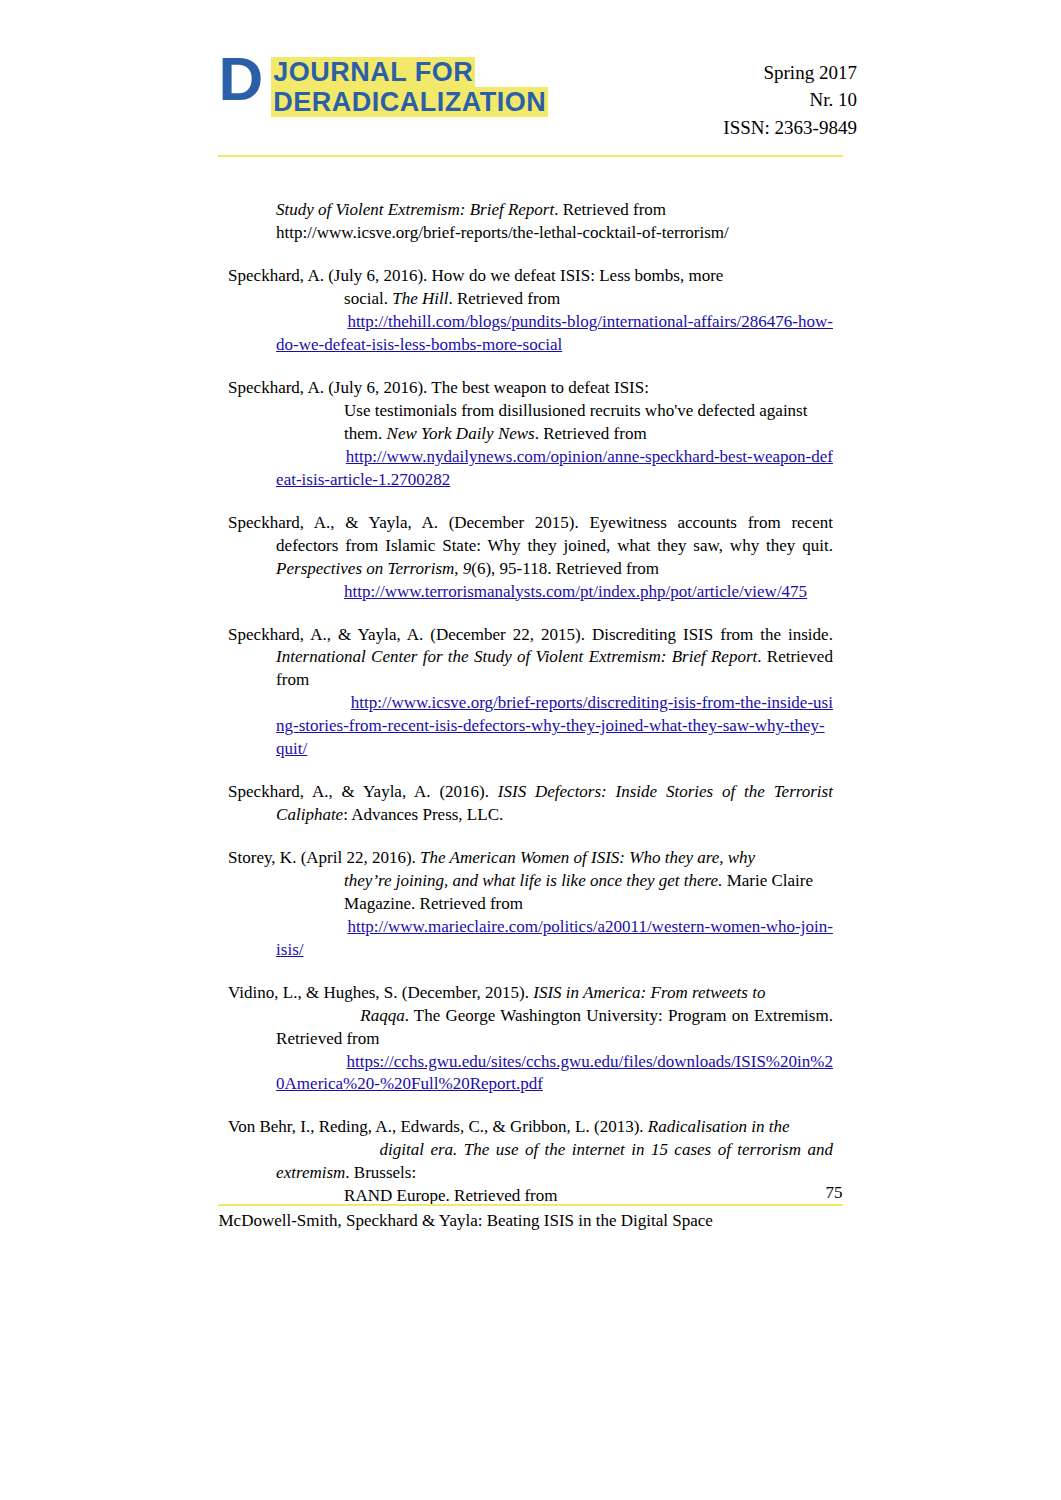D
JOURNAL FOR
DERADICALIZATION
Spring 2017
Nr. 10
ISSN: 2363-9849
Study of Violent Extremism: Brief Report. Retrieved from http://www.icsve.org/brief-reports/the-lethal-cocktail-of-terrorism/
Speckhard, A. (July 6, 2016). How do we defeat ISIS: Less bombs, more
social. The Hill. Retrieved from
http://thehill.com/blogs/pundits-blog/international-affairs/286476-how-do-we-defeat-isis-less-bombs-more-social
Speckhard, A. (July 6, 2016). The best weapon to defeat ISIS:
Use testimonials from disillusioned recruits who've defected against
them. New York Daily News. Retrieved from
http://www.nydailynews.com/opinion/anne-speckhard-best-weapon-defeat-isis-article-1.2700282
Speckhard, A., & Yayla, A. (December 2015). Eyewitness accounts from recent defectors from Islamic State: Why they joined, what they saw, why they quit. Perspectives on Terrorism, 9(6), 95-118. Retrieved from
http://www.terrorismanalysts.com/pt/index.php/pot/article/view/475
Speckhard, A., & Yayla, A. (December 22, 2015). Discrediting ISIS from the inside. International Center for the Study of Violent Extremism: Brief Report. Retrieved from
http://www.icsve.org/brief-reports/discrediting-isis-from-the-inside-using-stories-from-recent-isis-defectors-why-they-joined-what-they-saw-why-they-quit/
Speckhard, A., & Yayla, A. (2016). ISIS Defectors: Inside Stories of the Terrorist Caliphate: Advances Press, LLC.
Storey, K. (April 22, 2016). The American Women of ISIS: Who they are, why
they’re joining, and what life is like once they get there. Marie Claire
Magazine. Retrieved from
http://www.marieclaire.com/politics/a20011/western-women-who-join-isis/
Vidino, L., & Hughes, S. (December, 2015). ISIS in America: From retweets to
Raqqa. The George Washington University: Program on Extremism. Retrieved from
https://cchs.gwu.edu/sites/cchs.gwu.edu/files/downloads/ISIS%20in%20America%20-%20Full%20Report.pdf
Von Behr, I., Reding, A., Edwards, C., & Gribbon, L. (2013). Radicalisation in the
digital era. The use of the internet in 15 cases of terrorism and extremism. Brussels:
RAND Europe. Retrieved from
75
McDowell-Smith, Speckhard & Yayla: Beating ISIS in the Digital Space